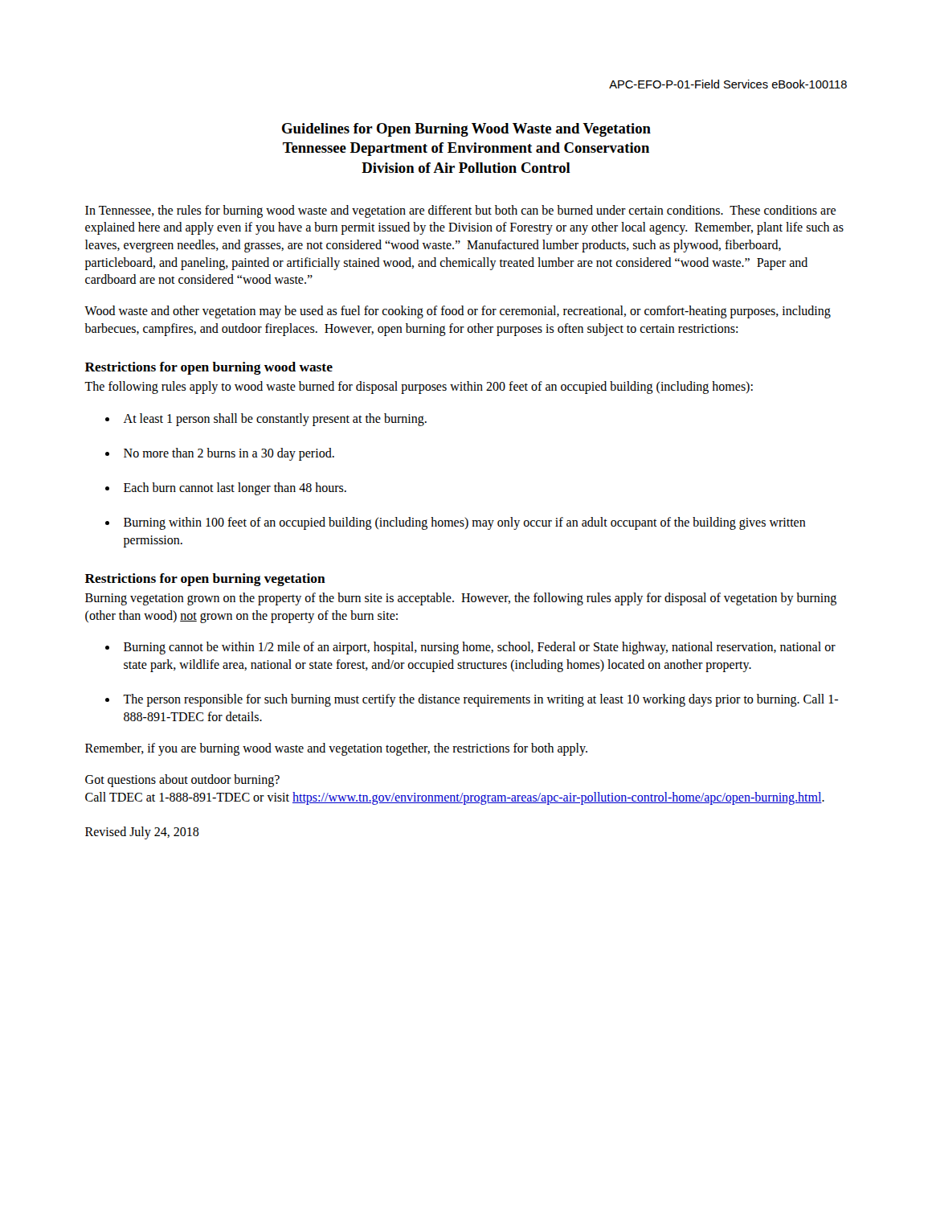APC-EFO-P-01-Field Services eBook-100118
Guidelines for Open Burning Wood Waste and Vegetation
Tennessee Department of Environment and Conservation
Division of Air Pollution Control
In Tennessee, the rules for burning wood waste and vegetation are different but both can be burned under certain conditions. These conditions are explained here and apply even if you have a burn permit issued by the Division of Forestry or any other local agency. Remember, plant life such as leaves, evergreen needles, and grasses, are not considered “wood waste.” Manufactured lumber products, such as plywood, fiberboard, particleboard, and paneling, painted or artificially stained wood, and chemically treated lumber are not considered “wood waste.” Paper and cardboard are not considered “wood waste.”
Wood waste and other vegetation may be used as fuel for cooking of food or for ceremonial, recreational, or comfort-heating purposes, including barbecues, campfires, and outdoor fireplaces. However, open burning for other purposes is often subject to certain restrictions:
Restrictions for open burning wood waste
The following rules apply to wood waste burned for disposal purposes within 200 feet of an occupied building (including homes):
At least 1 person shall be constantly present at the burning.
No more than 2 burns in a 30 day period.
Each burn cannot last longer than 48 hours.
Burning within 100 feet of an occupied building (including homes) may only occur if an adult occupant of the building gives written permission.
Restrictions for open burning vegetation
Burning vegetation grown on the property of the burn site is acceptable. However, the following rules apply for disposal of vegetation by burning (other than wood) not grown on the property of the burn site:
Burning cannot be within 1/2 mile of an airport, hospital, nursing home, school, Federal or State highway, national reservation, national or state park, wildlife area, national or state forest, and/or occupied structures (including homes) located on another property.
The person responsible for such burning must certify the distance requirements in writing at least 10 working days prior to burning. Call 1-888-891-TDEC for details.
Remember, if you are burning wood waste and vegetation together, the restrictions for both apply.
Got questions about outdoor burning?
Call TDEC at 1-888-891-TDEC or visit https://www.tn.gov/environment/program-areas/apc-air-pollution-control-home/apc/open-burning.html.
Revised July 24, 2018